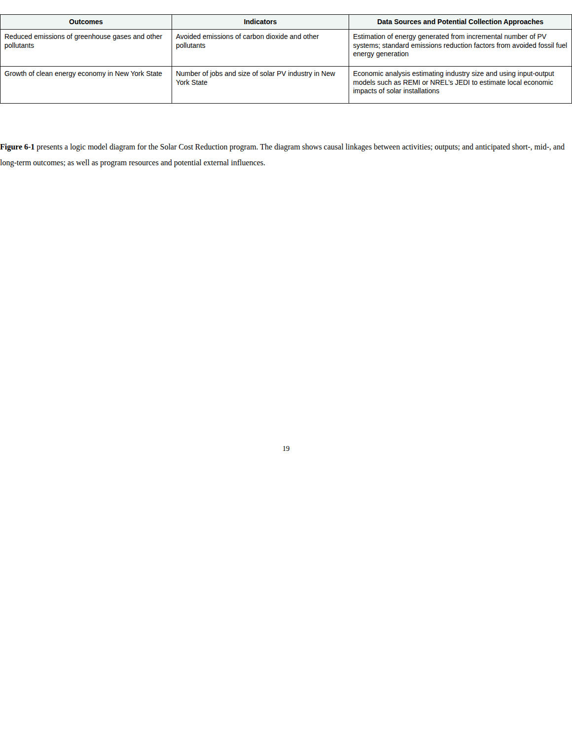| Outcomes | Indicators | Data Sources and Potential Collection Approaches |
| --- | --- | --- |
| Reduced emissions of greenhouse gases and other pollutants | Avoided emissions of carbon dioxide and other pollutants | Estimation of energy generated from incremental number of PV systems; standard emissions reduction factors from avoided fossil fuel energy generation |
| Growth of clean energy economy in New York State | Number of jobs and size of solar PV industry in New York State | Economic analysis estimating industry size and using input-output models such as REMI or NREL’s JEDI to estimate local economic impacts of solar installations |
Figure 6-1 presents a logic model diagram for the Solar Cost Reduction program. The diagram shows causal linkages between activities; outputs; and anticipated short-, mid-, and long-term outcomes; as well as program resources and potential external influences.
19